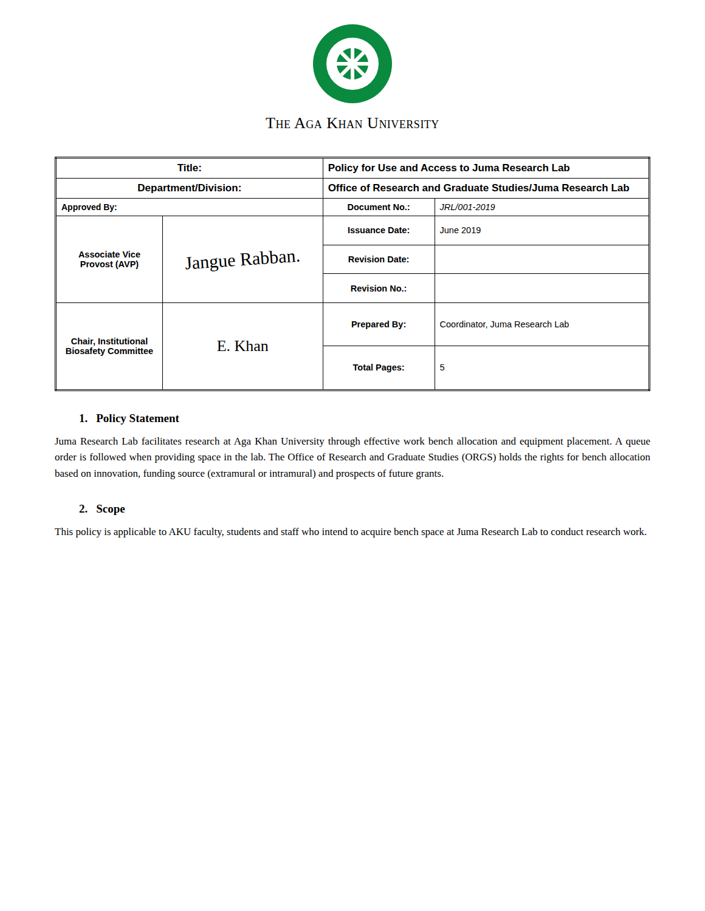The Aga Khan University
| Title: | Policy for Use and Access to Juma Research Lab |
| Department/Division: | Office of Research and Graduate Studies/Juma Research Lab |
| Approved By: | Document No.: | JRL/001-2019 |
| Associate Vice Provost (AVP) | Jangue Rabban. | Issuance Date: | June 2019 |
| Revision Date: | |
| Revision No.: | |
| Chair, Institutional Biosafety Committee | E. Khan | Prepared By: | Coordinator, Juma Research Lab |
| Total Pages: | 5 |
1. Policy Statement
Juma Research Lab facilitates research at Aga Khan University through effective work bench allocation and equipment placement. A queue order is followed when providing space in the lab. The Office of Research and Graduate Studies (ORGS) holds the rights for bench allocation based on innovation, funding source (extramural or intramural) and prospects of future grants.
2. Scope
This policy is applicable to AKU faculty, students and staff who intend to acquire bench space at Juma Research Lab to conduct research work.